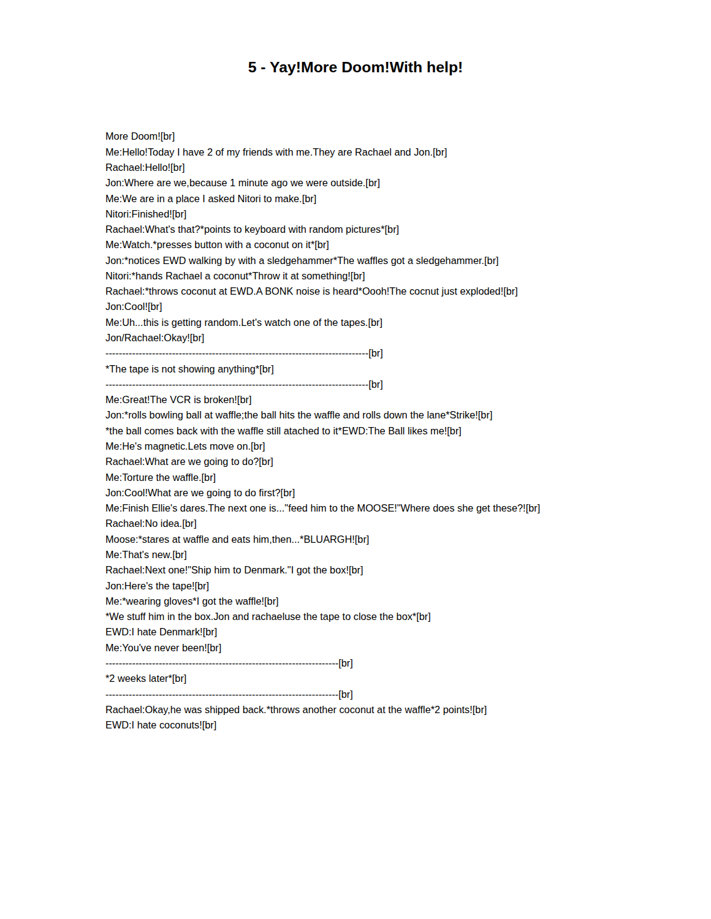5 - Yay!More Doom!With help!
More Doom![br] Me:Hello!Today I have 2 of my friends with me.They are Rachael and Jon.[br] Rachael:Hello![br] Jon:Where are we,because 1 minute ago we were outside.[br] Me:We are in a place I asked Nitori to make.[br] Nitori:Finished![br] Rachael:What's that?*points to keyboard with random pictures*[br] Me:Watch.*presses button with a coconut on it*[br] Jon:*notices EWD walking by with a sledgehammer*The waffles got a sledgehammer.[br] Nitori:*hands Rachael a coconut*Throw it at something![br] Rachael:*throws coconut at EWD.A BONK noise is heard*Oooh!The cocnut just exploded![br] Jon:Cool![br] Me:Uh...this is getting random.Let's watch one of the tapes.[br] Jon/Rachael:Okay![br] -------------------------------------------------------------------------------[br] *The tape is not showing anything*[br] -------------------------------------------------------------------------------[br] Me:Great!The VCR is broken![br] Jon:*rolls bowling ball at waffle;the ball hits the waffle and rolls down the lane*Strike![br] *the ball comes back with the waffle still atached to it*EWD:The Ball likes me![br] Me:He's magnetic.Lets move on.[br] Rachael:What are we going to do?[br] Me:Torture the waffle.[br] Jon:Cool!What are we going to do first?[br] Me:Finish Ellie's dares.The next one is..."feed him to the MOOSE!"Where does she get these?![br] Rachael:No idea.[br] Moose:*stares at waffle and eats him,then...*BLUARGH![br] Me:That's new.[br] Rachael:Next one!"Ship him to Denmark."I got the box![br] Jon:Here's the tape![br] Me:*wearing gloves*I got the waffle![br] *We stuff him in the box.Jon and rachaeluse the tape to close the box*[br] EWD:I hate Denmark![br] Me:You've never been![br] ----------------------------------------------------------------------[br] *2 weeks later*[br] ----------------------------------------------------------------------[br] Rachael:Okay,he was shipped back.*throws another coconut at the waffle*2 points![br] EWD:I hate coconuts![br]